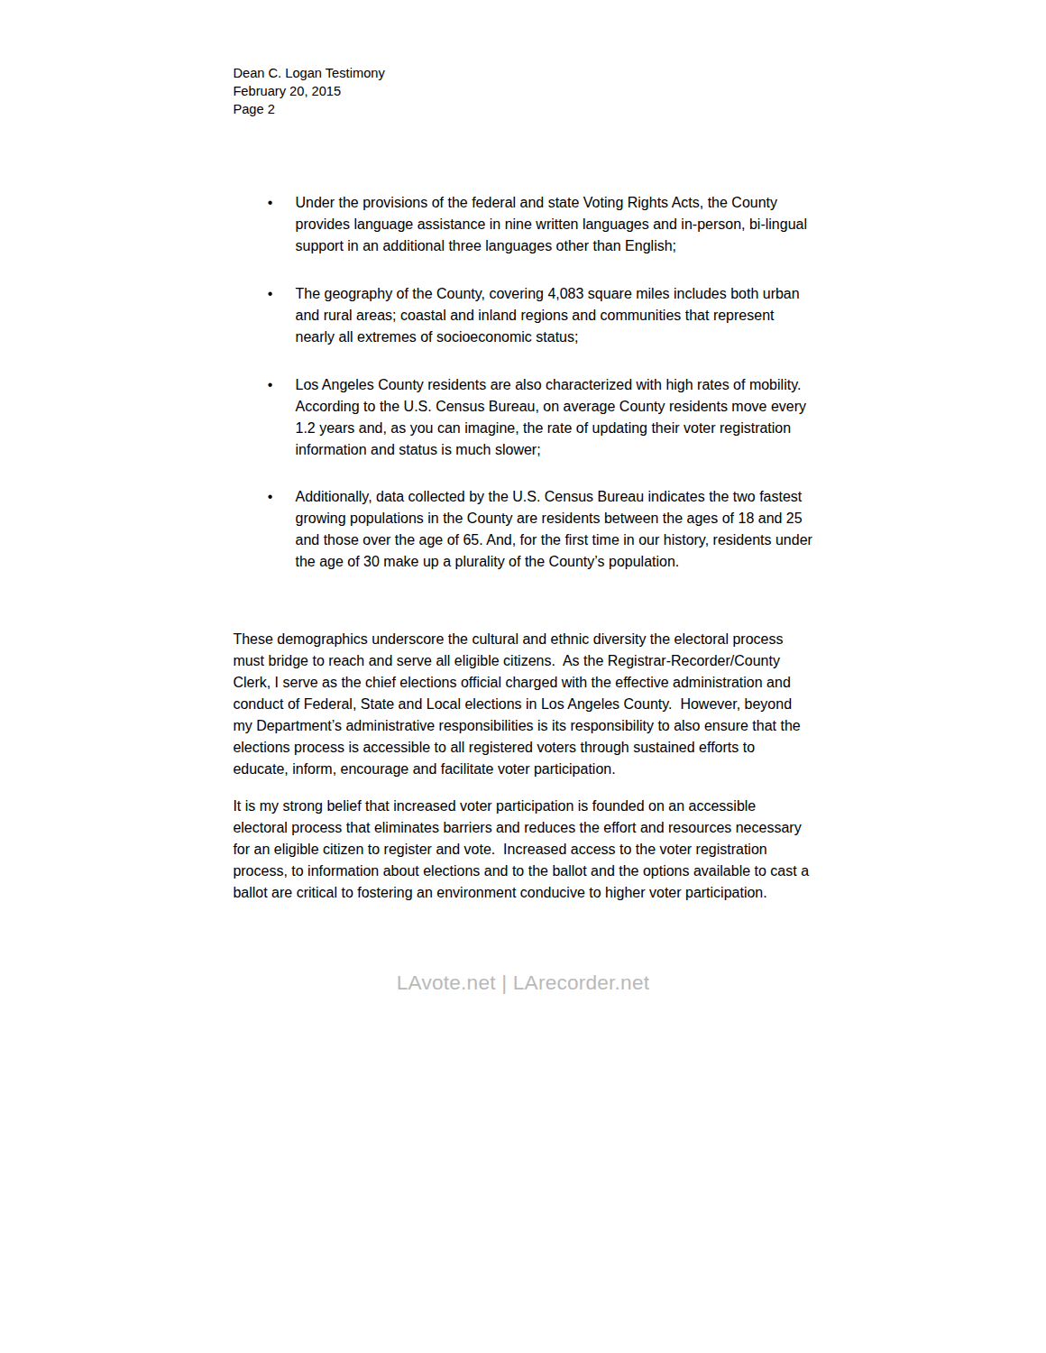Dean C. Logan Testimony
February 20, 2015
Page 2
Under the provisions of the federal and state Voting Rights Acts, the County provides language assistance in nine written languages and in-person, bi-lingual support in an additional three languages other than English;
The geography of the County, covering 4,083 square miles includes both urban and rural areas; coastal and inland regions and communities that represent nearly all extremes of socioeconomic status;
Los Angeles County residents are also characterized with high rates of mobility. According to the U.S. Census Bureau, on average County residents move every 1.2 years and, as you can imagine, the rate of updating their voter registration information and status is much slower;
Additionally, data collected by the U.S. Census Bureau indicates the two fastest growing populations in the County are residents between the ages of 18 and 25 and those over the age of 65. And, for the first time in our history, residents under the age of 30 make up a plurality of the County’s population.
These demographics underscore the cultural and ethnic diversity the electoral process must bridge to reach and serve all eligible citizens. As the Registrar-Recorder/County Clerk, I serve as the chief elections official charged with the effective administration and conduct of Federal, State and Local elections in Los Angeles County. However, beyond my Department’s administrative responsibilities is its responsibility to also ensure that the elections process is accessible to all registered voters through sustained efforts to educate, inform, encourage and facilitate voter participation.
It is my strong belief that increased voter participation is founded on an accessible electoral process that eliminates barriers and reduces the effort and resources necessary for an eligible citizen to register and vote. Increased access to the voter registration process, to information about elections and to the ballot and the options available to cast a ballot are critical to fostering an environment conducive to higher voter participation.
LAvote.net | LArecorder.net